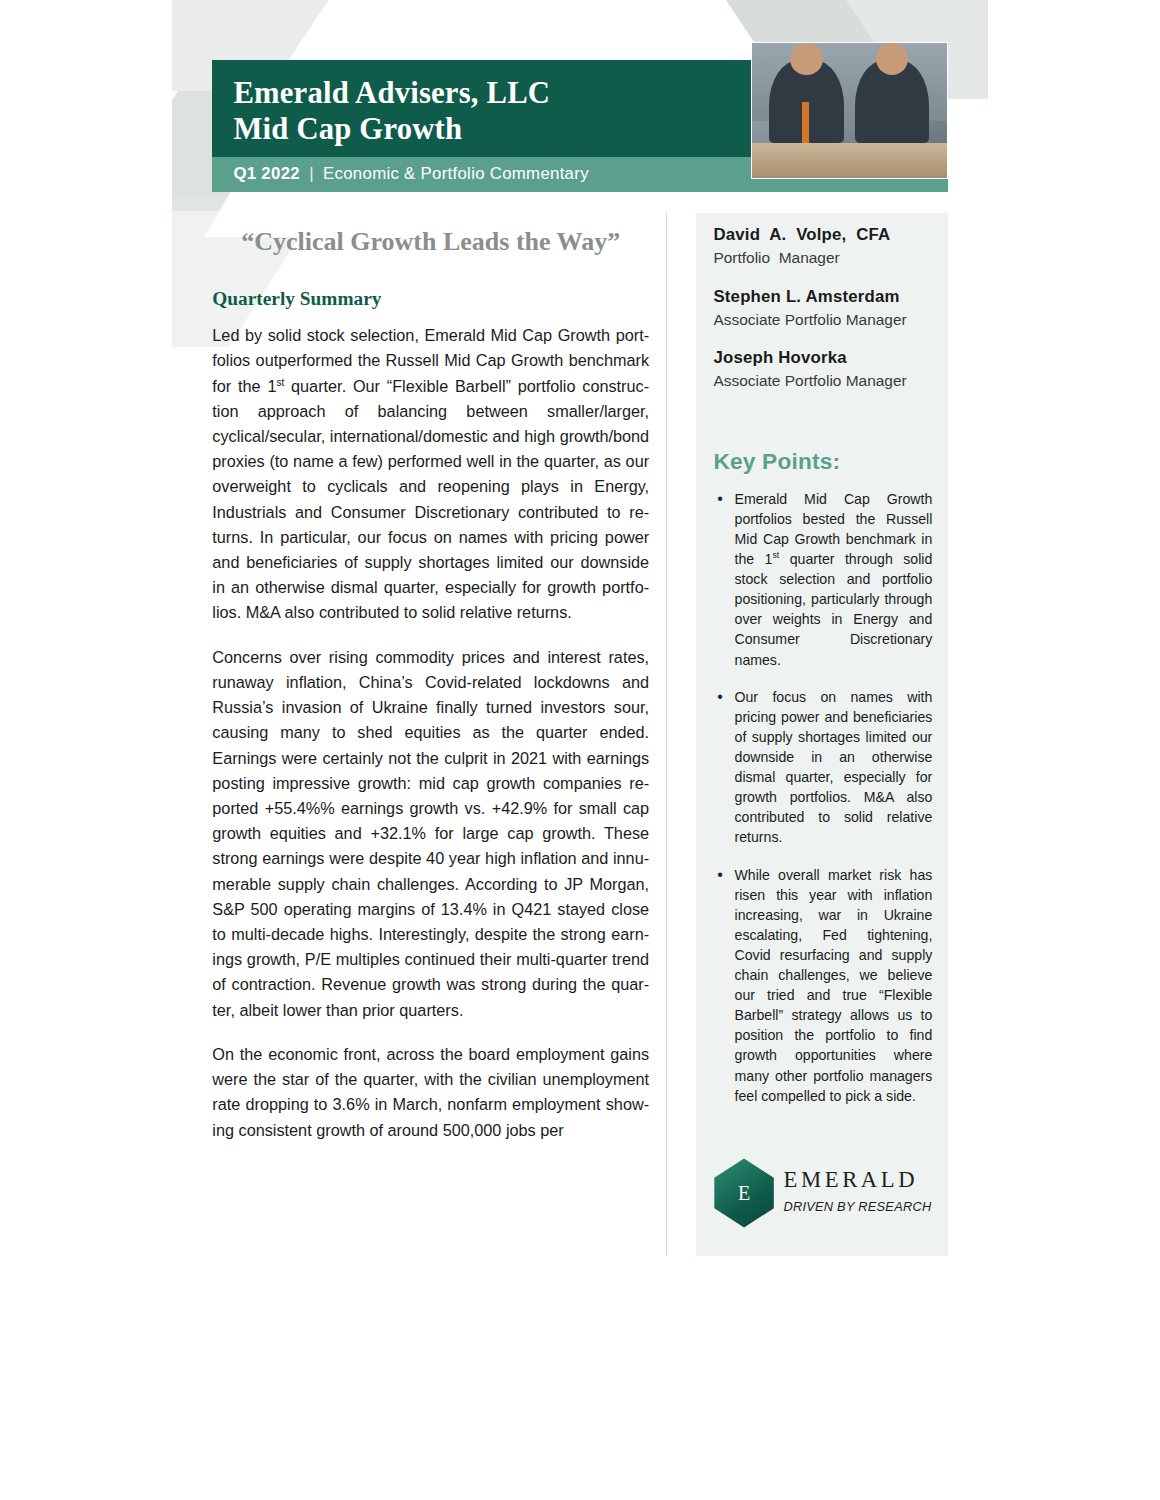Emerald Advisers, LLC
Mid Cap Growth
Q1 2022 | Economic & Portfolio Commentary
“Cyclical Growth Leads the Way”
Quarterly Summary
Led by solid stock selection, Emerald Mid Cap Growth portfolios outperformed the Russell Mid Cap Growth benchmark for the 1st quarter. Our “Flexible Barbell” portfolio construction approach of balancing between smaller/larger, cyclical/secular, international/domestic and high growth/bond proxies (to name a few) performed well in the quarter, as our overweight to cyclicals and reopening plays in Energy, Industrials and Consumer Discretionary contributed to returns. In particular, our focus on names with pricing power and beneficiaries of supply shortages limited our downside in an otherwise dismal quarter, especially for growth portfolios. M&A also contributed to solid relative returns.
Concerns over rising commodity prices and interest rates, runaway inflation, China’s Covid-related lockdowns and Russia’s invasion of Ukraine finally turned investors sour, causing many to shed equities as the quarter ended. Earnings were certainly not the culprit in 2021 with earnings posting impressive growth: mid cap growth companies reported +55.4%% earnings growth vs. +42.9% for small cap growth equities and +32.1% for large cap growth. These strong earnings were despite 40 year high inflation and innumerable supply chain challenges. According to JP Morgan, S&P 500 operating margins of 13.4% in Q421 stayed close to multi-decade highs. Interestingly, despite the strong earnings growth, P/E multiples continued their multi-quarter trend of contraction. Revenue growth was strong during the quarter, albeit lower than prior quarters.
On the economic front, across the board employment gains were the star of the quarter, with the civilian unemployment rate dropping to 3.6% in March, nonfarm employment showing consistent growth of around 500,000 jobs per
David A. Volpe, CFA
Portfolio Manager
Stephen L. Amsterdam
Associate Portfolio Manager
Joseph Hovorka
Associate Portfolio Manager
Key Points:
Emerald Mid Cap Growth portfolios bested the Russell Mid Cap Growth benchmark in the 1st quarter through solid stock selection and portfolio positioning, particularly through over weights in Energy and Consumer Discretionary names.
Our focus on names with pricing power and beneficiaries of supply shortages limited our downside in an otherwise dismal quarter, especially for growth portfolios. M&A also contributed to solid relative returns.
While overall market risk has risen this year with inflation increasing, war in Ukraine escalating, Fed tightening, Covid resurfacing and supply chain challenges, we believe our tried and true “Flexible Barbell” strategy allows us to position the portfolio to find growth opportunities where many other portfolio managers feel compelled to pick a side.
E
EMERALD
DRIVEN BY RESEARCH